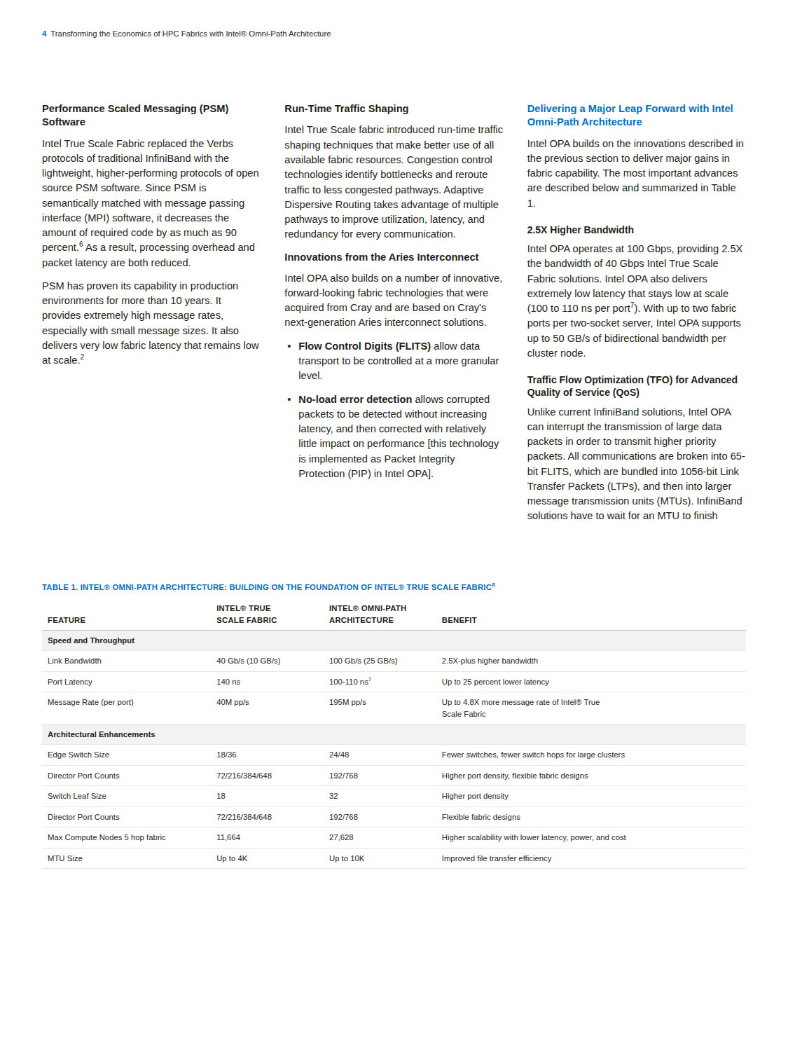4 Transforming the Economics of HPC Fabrics with Intel® Omni-Path Architecture
Performance Scaled Messaging (PSM) Software
Intel True Scale Fabric replaced the Verbs protocols of traditional InfiniBand with the lightweight, higher-performing protocols of open source PSM software. Since PSM is semantically matched with message passing interface (MPI) software, it decreases the amount of required code by as much as 90 percent.6 As a result, processing overhead and packet latency are both reduced.
PSM has proven its capability in production environments for more than 10 years. It provides extremely high message rates, especially with small message sizes. It also delivers very low fabric latency that remains low at scale.2
Run-Time Traffic Shaping
Intel True Scale fabric introduced run-time traffic shaping techniques that make better use of all available fabric resources. Congestion control technologies identify bottlenecks and reroute traffic to less congested pathways. Adaptive Dispersive Routing takes advantage of multiple pathways to improve utilization, latency, and redundancy for every communication.
Innovations from the Aries Interconnect
Intel OPA also builds on a number of innovative, forward-looking fabric technologies that were acquired from Cray and are based on Cray's next-generation Aries interconnect solutions.
Flow Control Digits (FLITS) allow data transport to be controlled at a more granular level.
No-load error detection allows corrupted packets to be detected without increasing latency, and then corrected with relatively little impact on performance [this technology is implemented as Packet Integrity Protection (PIP) in Intel OPA].
Delivering a Major Leap Forward with Intel Omni-Path Architecture
Intel OPA builds on the innovations described in the previous section to deliver major gains in fabric capability. The most important advances are described below and summarized in Table 1.
2.5X Higher Bandwidth
Intel OPA operates at 100 Gbps, providing 2.5X the bandwidth of 40 Gbps Intel True Scale Fabric solutions. Intel OPA also delivers extremely low latency that stays low at scale (100 to 110 ns per port7). With up to two fabric ports per two-socket server, Intel OPA supports up to 50 GB/s of bidirectional bandwidth per cluster node.
Traffic Flow Optimization (TFO) for Advanced Quality of Service (QoS)
Unlike current InfiniBand solutions, Intel OPA can interrupt the transmission of large data packets in order to transmit higher priority packets. All communications are broken into 65-bit FLITS, which are bundled into 1056-bit Link Transfer Packets (LTPs), and then into larger message transmission units (MTUs). InfiniBand solutions have to wait for an MTU to finish
TABLE 1. INTEL® OMNI-PATH ARCHITECTURE: BUILDING ON THE FOUNDATION OF INTEL® TRUE SCALE FABRIC8
| FEATURE | INTEL® TRUE SCALE FABRIC | INTEL® OMNI-PATH ARCHITECTURE | BENEFIT |
| --- | --- | --- | --- |
| Speed and Throughput |
| Link Bandwidth | 40 Gb/s (10 GB/s) | 100 Gb/s (25 GB/s) | 2.5X-plus higher bandwidth |
| Port Latency | 140 ns | 100-110 ns 7 | Up to 25 percent lower latency |
| Message Rate (per port) | 40M pp/s | 195M pp/s | Up to 4.8X more message rate of Intel® True Scale Fabric |
| Architectural Enhancements |
| Edge Switch Size | 18/36 | 24/48 | Fewer switches, fewer switch hops for large clusters |
| Director Port Counts | 72/216/384/648 | 192/768 | Higher port density, flexible fabric designs |
| Switch Leaf Size | 18 | 32 | Higher port density |
| Director Port Counts | 72/216/384/648 | 192/768 | Flexible fabric designs |
| Max Compute Nodes 5 hop fabric | 11,664 | 27,628 | Higher scalability with lower latency, power, and cost |
| MTU Size | Up to 4K | Up to 10K | Improved file transfer efficiency |